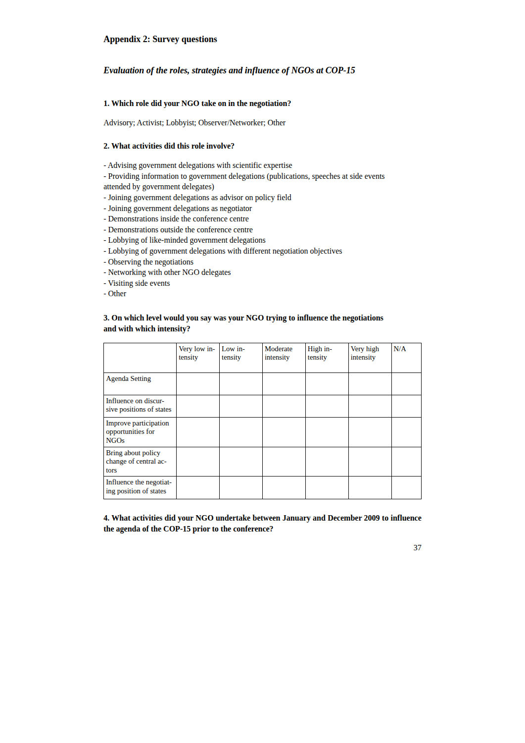Appendix 2: Survey questions
Evaluation of the roles, strategies and influence of NGOs at COP-15
1. Which role did your NGO take on in the negotiation?
Advisory; Activist; Lobbyist; Observer/Networker; Other
2. What activities did this role involve?
Advising government delegations with scientific expertise
Providing information to government delegations (publications, speeches at side events
attended by government delegates)
Joining government delegations as advisor on policy field
Joining government delegations as negotiator
Demonstrations inside the conference centre
Demonstrations outside the conference centre
Lobbying of like-minded government delegations
Lobbying of government delegations with different negotiation objectives
Observing the negotiations
Networking with other NGO delegates
Visiting side events
Other
3. On which level would you say was your NGO trying to influence the negotiations
and with which intensity?
| | Very low in-tensity | Low in-tensity | Moderate intensity | High in-tensity | Very high intensity | N/A |
| --- | --- | --- | --- | --- | --- | --- |
| Agenda Setting | | | | | | |
| Influence on discur-sive positions of states | | | | | | |
| Improve participation opportunities for NGOs | | | | | | |
| Bring about policy change of central ac-tors | | | | | | |
| Influence the negotiat-ing position of states | | | | | | |
4. What activities did your NGO undertake between January and December 2009 to influence the agenda of the COP-15 prior to the conference?
37